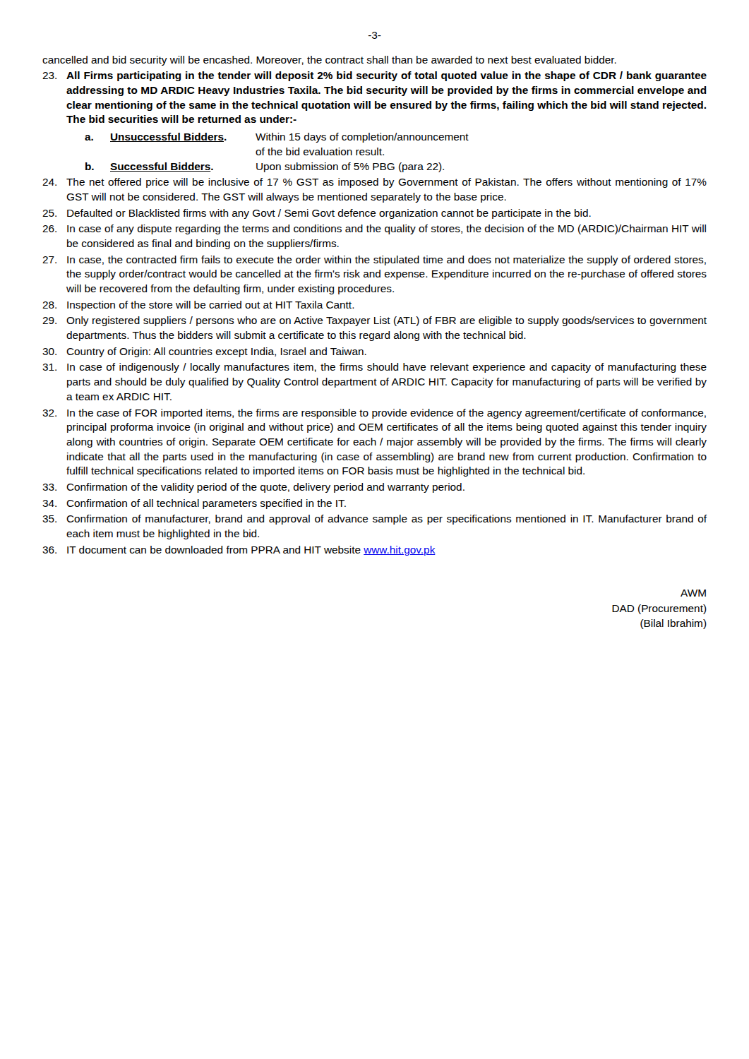-3-
cancelled and bid security will be encashed. Moreover, the contract shall than be awarded to next best evaluated bidder.
23.
All Firms participating in the tender will deposit 2% bid security of total quoted value in the shape of CDR / bank guarantee addressing to MD ARDIC Heavy Industries Taxila. The bid security will be provided by the firms in commercial envelope and clear mentioning of the same in the technical quotation will be ensured by the firms, failing which the bid will stand rejected. The bid securities will be returned as under:-
| a. | Unsuccessful Bidders . | Within 15 days of completion/announcement of the bid evaluation result. |
| b. | Successful Bidders . | Upon submission of 5% PBG (para 22). |
24.
The net offered price will be inclusive of 17 % GST as imposed by Government of Pakistan. The offers without mentioning of 17% GST will not be considered. The GST will always be mentioned separately to the base price.
25.
Defaulted or Blacklisted firms with any Govt / Semi Govt defence organization cannot be participate in the bid.
26.
In case of any dispute regarding the terms and conditions and the quality of stores, the decision of the MD (ARDIC)/Chairman HIT will be considered as final and binding on the suppliers/firms.
27.
In case, the contracted firm fails to execute the order within the stipulated time and does not materialize the supply of ordered stores, the supply order/contract would be cancelled at the firm's risk and expense. Expenditure incurred on the re-purchase of offered stores will be recovered from the defaulting firm, under existing procedures.
28.
Inspection of the store will be carried out at HIT Taxila Cantt.
29.
Only registered suppliers / persons who are on Active Taxpayer List (ATL) of FBR are eligible to supply goods/services to government departments. Thus the bidders will submit a certificate to this regard along with the technical bid.
30.
Country of Origin: All countries except India, Israel and Taiwan.
31.
In case of indigenously / locally manufactures item, the firms should have relevant experience and capacity of manufacturing these parts and should be duly qualified by Quality Control department of ARDIC HIT. Capacity for manufacturing of parts will be verified by a team ex ARDIC HIT.
32.
In the case of FOR imported items, the firms are responsible to provide evidence of the agency agreement/certificate of conformance, principal proforma invoice (in original and without price) and OEM certificates of all the items being quoted against this tender inquiry along with countries of origin. Separate OEM certificate for each / major assembly will be provided by the firms. The firms will clearly indicate that all the parts used in the manufacturing (in case of assembling) are brand new from current production. Confirmation to fulfill technical specifications related to imported items on FOR basis must be highlighted in the technical bid.
33.
Confirmation of the validity period of the quote, delivery period and warranty period.
34.
Confirmation of all technical parameters specified in the IT.
35.
Confirmation of manufacturer, brand and approval of advance sample as per specifications mentioned in IT. Manufacturer brand of each item must be highlighted in the bid.
36.
IT document can be downloaded from PPRA and HIT website www.hit.gov.pk
AWM
DAD (Procurement)
(Bilal Ibrahim)